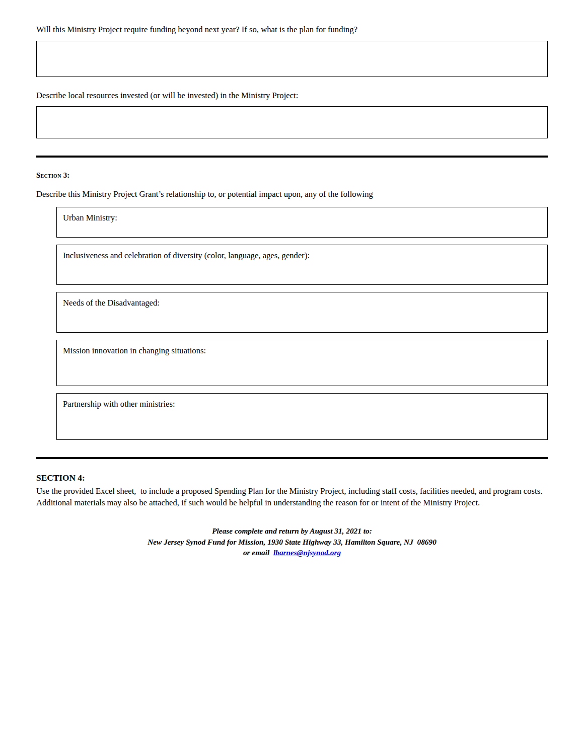Will this Ministry Project require funding beyond next year? If so, what is the plan for funding?
Describe local resources invested (or will be invested) in the Ministry Project:
Section 3:
Describe this Ministry Project Grant’s relationship to, or potential impact upon, any of the following
Urban Ministry:
Inclusiveness and celebration of diversity (color, language, ages, gender):
Needs of the Disadvantaged:
Mission innovation in changing situations:
Partnership with other ministries:
SECTION 4:
Use the provided Excel sheet, to include a proposed Spending Plan for the Ministry Project, including staff costs, facilities needed, and program costs. Additional materials may also be attached, if such would be helpful in understanding the reason for or intent of the Ministry Project.
Please complete and return by August 31, 2021 to:
New Jersey Synod Fund for Mission, 1930 State Highway 33, Hamilton Square, NJ 08690
or email lbarnes@njsynod.org